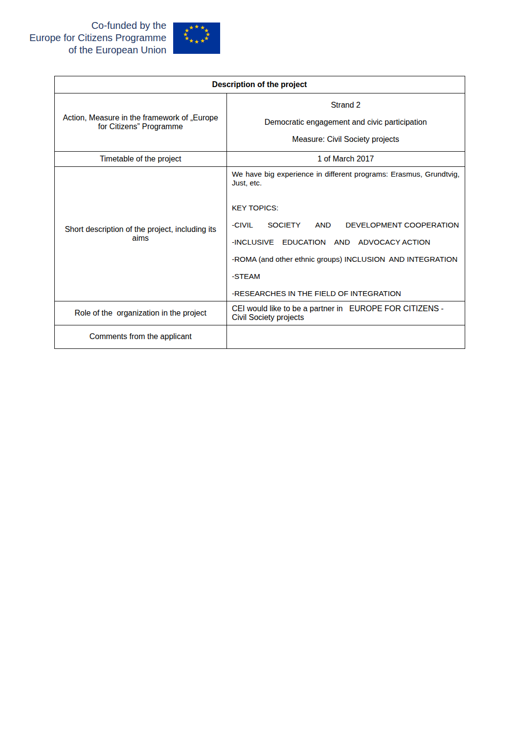Co-funded by the
Europe for Citizens Programme
of the European Union
★ ★ ★ ★ ★ ★ ★ ★ ★ ★ ★ ★
| Description of the project |
| --- |
| Action, Measure in the framework of „Europe for Citizens” Programme | Strand 2 Democratic engagement and civic participation Measure: Civil Society projects |
| Timetable of the project | 1 of March 2017 |
| Short description of the project, including its aims | We have big experience in different programs: Erasmus, Grundtvig, Just, etc. KEY TOPICS: -CIVIL SOCIETY AND DEVELOPMENT COOPERATION -INCLUSIVE EDUCATION AND ADVOCACY ACTION -ROMA (and other ethnic groups) INCLUSION AND INTEGRATION -STEAM -RESEARCHES IN THE FIELD OF INTEGRATION |
| Role of the organization in the project | CEI would like to be a partner in EUROPE FOR CITIZENS - Civil Society projects |
| Comments from the applicant | |